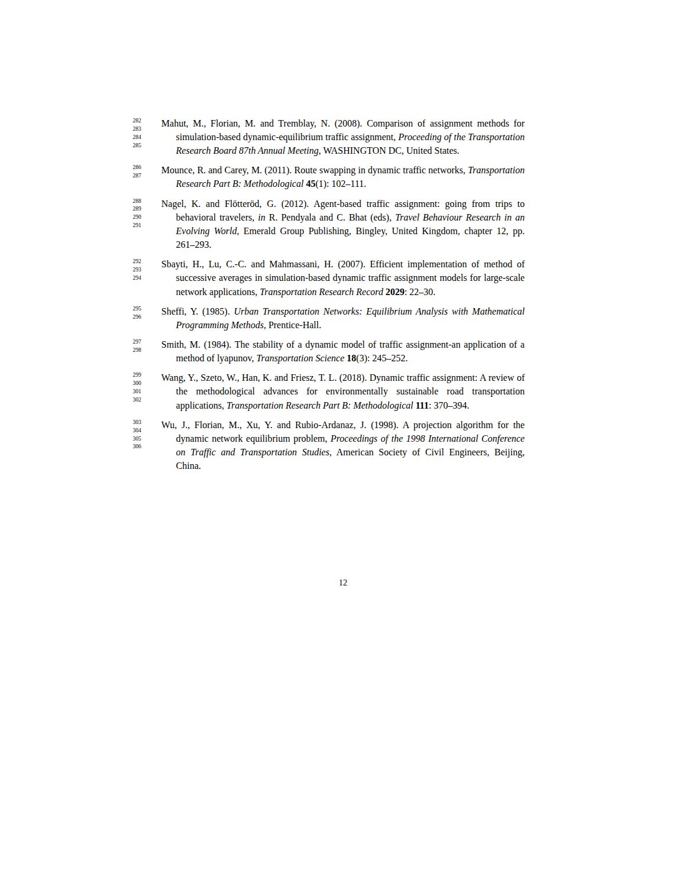282 283 284 285 Mahut, M., Florian, M. and Tremblay, N. (2008). Comparison of assignment methods for simulation-based dynamic-equilibrium traffic assignment, Proceeding of the Transportation Research Board 87th Annual Meeting, WASHINGTON DC, United States.
286 287 Mounce, R. and Carey, M. (2011). Route swapping in dynamic traffic networks, Transportation Research Part B: Methodological 45(1): 102–111.
288 289 290 291 Nagel, K. and Flötteröd, G. (2012). Agent-based traffic assignment: going from trips to behavioral travelers, in R. Pendyala and C. Bhat (eds), Travel Behaviour Research in an Evolving World, Emerald Group Publishing, Bingley, United Kingdom, chapter 12, pp. 261–293.
292 293 294 Sbayti, H., Lu, C.-C. and Mahmassani, H. (2007). Efficient implementation of method of successive averages in simulation-based dynamic traffic assignment models for large-scale network applications, Transportation Research Record 2029: 22–30.
295 296 Sheffi, Y. (1985). Urban Transportation Networks: Equilibrium Analysis with Mathematical Programming Methods, Prentice-Hall.
297 298 Smith, M. (1984). The stability of a dynamic model of traffic assignment-an application of a method of lyapunov, Transportation Science 18(3): 245–252.
299 300 301 302 Wang, Y., Szeto, W., Han, K. and Friesz, T. L. (2018). Dynamic traffic assignment: A review of the methodological advances for environmentally sustainable road transportation applications, Transportation Research Part B: Methodological 111: 370–394.
303 304 305 306 Wu, J., Florian, M., Xu, Y. and Rubio-Ardanaz, J. (1998). A projection algorithm for the dynamic network equilibrium problem, Proceedings of the 1998 International Conference on Traffic and Transportation Studies, American Society of Civil Engineers, Beijing, China.
12